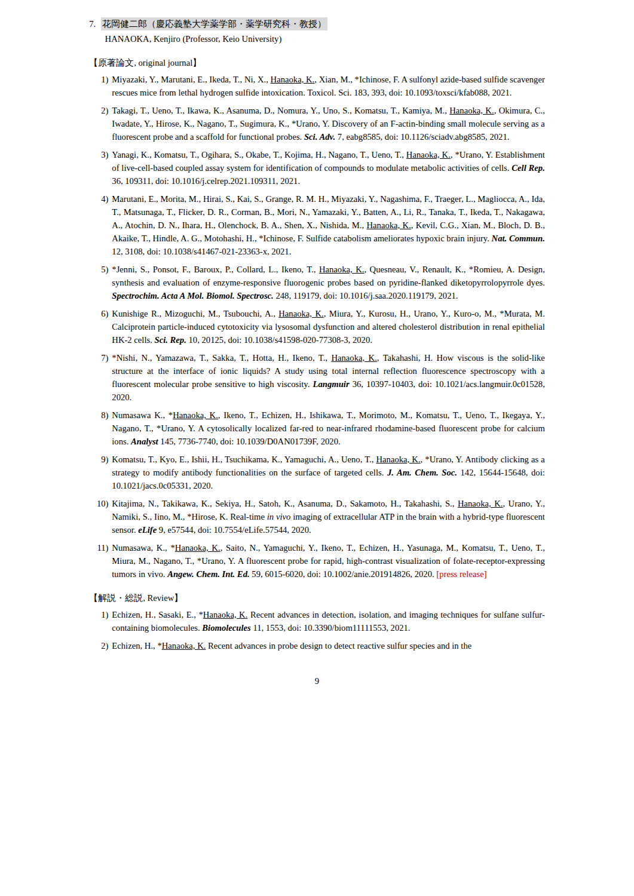7. 花岡健二郎（慶応義塾大学薬学部・薬学研究科・教授）
HANAOKA, Kenjiro (Professor, Keio University)
【原著論文, original journal】
Miyazaki, Y., Marutani, E., Ikeda, T., Ni, X., Hanaoka, K., Xian, M., *Ichinose, F. A sulfonyl azide-based sulfide scavenger rescues mice from lethal hydrogen sulfide intoxication. Toxicol. Sci. 183, 393, doi: 10.1093/toxsci/kfab088, 2021.
Takagi, T., Ueno, T., Ikawa, K., Asanuma, D., Nomura, Y., Uno, S., Komatsu, T., Kamiya, M., Hanaoka, K., Okimura, C., Iwadate, Y., Hirose, K., Nagano, T., Sugimura, K., *Urano, Y. Discovery of an F-actin-binding small molecule serving as a fluorescent probe and a scaffold for functional probes. Sci. Adv. 7, eabg8585, doi: 10.1126/sciadv.abg8585, 2021.
Yanagi, K., Komatsu, T., Ogihara, S., Okabe, T., Kojima, H., Nagano, T., Ueno, T., Hanaoka, K., *Urano, Y. Establishment of live-cell-based coupled assay system for identification of compounds to modulate metabolic activities of cells. Cell Rep. 36, 109311, doi: 10.1016/j.celrep.2021.109311, 2021.
Marutani, E., Morita, M., Hirai, S., Kai, S., Grange, R. M. H., Miyazaki, Y., Nagashima, F., Traeger, L., Magliocca, A., Ida, T., Matsunaga, T., Flicker, D. R., Corman, B., Mori, N., Yamazaki, Y., Batten, A., Li, R., Tanaka, T., Ikeda, T., Nakagawa, A., Atochin, D. N., Ihara, H., Olenchock, B. A., Shen, X., Nishida, M., Hanaoka, K., Kevil, C.G., Xian, M., Bloch, D. B., Akaike, T., Hindle, A. G., Motohashi, H., *Ichinose, F. Sulfide catabolism ameliorates hypoxic brain injury. Nat. Commun. 12, 3108, doi: 10.1038/s41467-021-23363-x, 2021.
*Jenni, S., Ponsot, F., Baroux, P., Collard, L., Ikeno, T., Hanaoka, K., Quesneau, V., Renault, K., *Romieu, A. Design, synthesis and evaluation of enzyme-responsive fluorogenic probes based on pyridine-flanked diketopyrrolopyrrole dyes. Spectrochim. Acta A Mol. Biomol. Spectrosc. 248, 119179, doi: 10.1016/j.saa.2020.119179, 2021.
Kunishige R., Mizoguchi, M., Tsubouchi, A., Hanaoka, K., Miura, Y., Kurosu, H., Urano, Y., Kuro-o, M., *Murata, M. Calciprotein particle-induced cytotoxicity via lysosomal dysfunction and altered cholesterol distribution in renal epithelial HK-2 cells. Sci. Rep. 10, 20125, doi: 10.1038/s41598-020-77308-3, 2020.
*Nishi, N., Yamazawa, T., Sakka, T., Hotta, H., Ikeno, T., Hanaoka, K., Takahashi, H. How viscous is the solid-like structure at the interface of ionic liquids? A study using total internal reflection fluorescence spectroscopy with a fluorescent molecular probe sensitive to high viscosity. Langmuir 36, 10397-10403, doi: 10.1021/acs.langmuir.0c01528, 2020.
Numasawa K., *Hanaoka, K., Ikeno, T., Echizen, H., Ishikawa, T., Morimoto, M., Komatsu, T., Ueno, T., Ikegaya, Y., Nagano, T., *Urano, Y. A cytosolically localized far-red to near-infrared rhodamine-based fluorescent probe for calcium ions. Analyst 145, 7736-7740, doi: 10.1039/D0AN01739F, 2020.
Komatsu, T., Kyo, E., Ishii, H., Tsuchikama, K., Yamaguchi, A., Ueno, T., Hanaoka, K., *Urano, Y. Antibody clicking as a strategy to modify antibody functionalities on the surface of targeted cells. J. Am. Chem. Soc. 142, 15644-15648, doi: 10.1021/jacs.0c05331, 2020.
Kitajima, N., Takikawa, K., Sekiya, H., Satoh, K., Asanuma, D., Sakamoto, H., Takahashi, S., Hanaoka, K., Urano, Y., Namiki, S., Iino, M., *Hirose, K. Real-time in vivo imaging of extracellular ATP in the brain with a hybrid-type fluorescent sensor. eLife 9, e57544, doi: 10.7554/eLife.57544, 2020.
Numasawa, K., *Hanaoka, K., Saito, N., Yamaguchi, Y., Ikeno, T., Echizen, H., Yasunaga, M., Komatsu, T., Ueno, T., Miura, M., Nagano, T., *Urano, Y. A fluorescent probe for rapid, high-contrast visualization of folate-receptor-expressing tumors in vivo. Angew. Chem. Int. Ed. 59, 6015-6020, doi: 10.1002/anie.201914826, 2020. [press release]
【解説・総説, Review】
Echizen, H., Sasaki, E., *Hanaoka, K. Recent advances in detection, isolation, and imaging techniques for sulfane sulfur-containing biomolecules. Biomolecules 11, 1553, doi: 10.3390/biom11111553, 2021.
Echizen, H., *Hanaoka, K. Recent advances in probe design to detect reactive sulfur species and in the
9